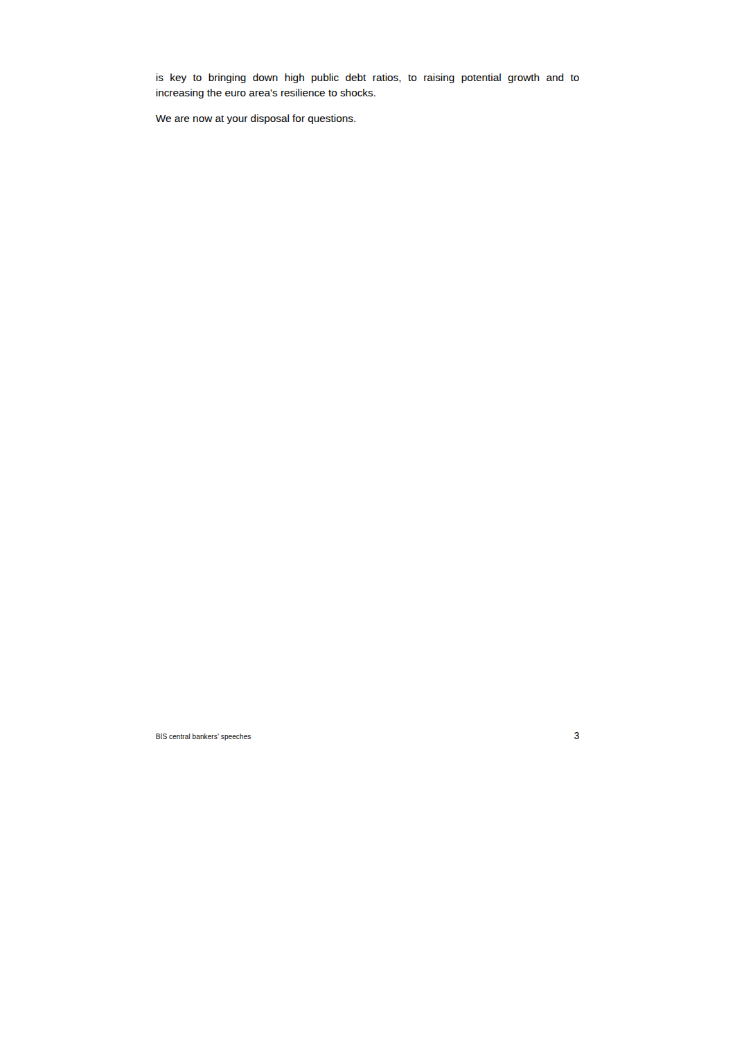is key to bringing down high public debt ratios, to raising potential growth and to increasing the euro area's resilience to shocks.
We are now at your disposal for questions.
BIS central bankers' speeches 3